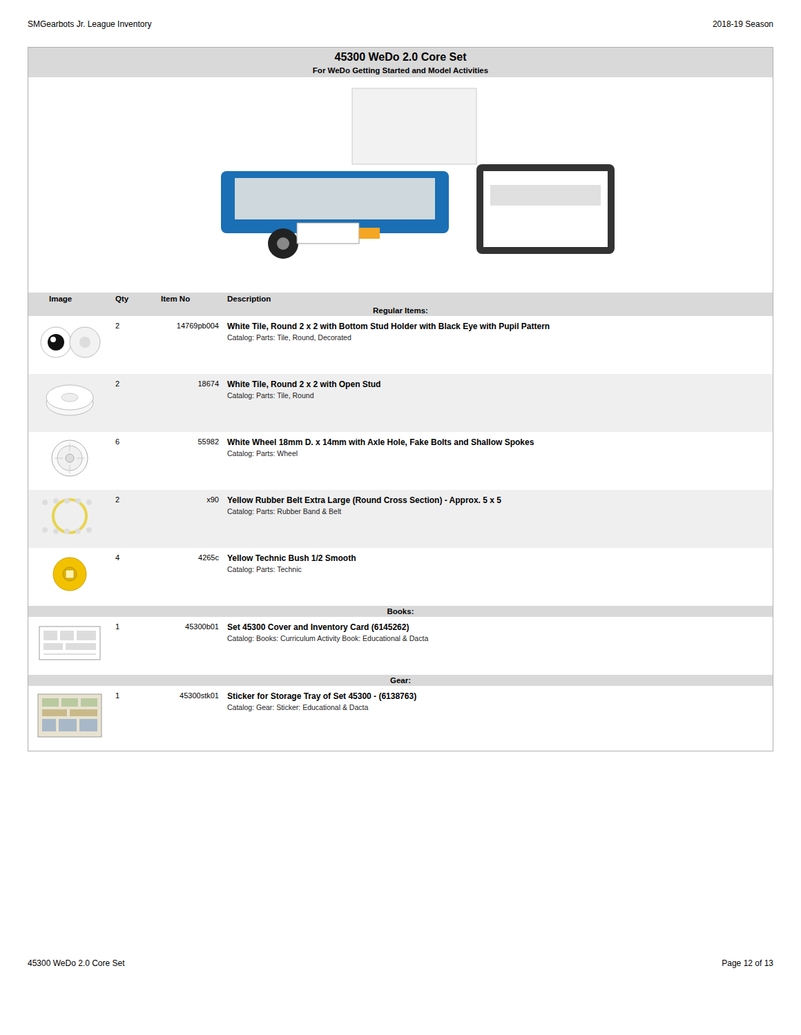SMGearbots Jr. League Inventory
2018-19 Season
| 45300 WeDo 2.0 Core Set |
| For WeDo Getting Started and Model Activities |
| Image | Qty | Item No | Description |
| Regular Items: |
| | 2 | 14769pb004 | White Tile, Round 2 x 2 with Bottom Stud Holder with Black Eye with Pupil Pattern Catalog: Parts: Tile, Round, Decorated |
| | 2 | 18674 | White Tile, Round 2 x 2 with Open Stud Catalog: Parts: Tile, Round |
| | 6 | 55982 | White Wheel 18mm D. x 14mm with Axle Hole, Fake Bolts and Shallow Spokes Catalog: Parts: Wheel |
| | 2 | x90 | Yellow Rubber Belt Extra Large (Round Cross Section) - Approx. 5 x 5 Catalog: Parts: Rubber Band & Belt |
| | 4 | 4265c | Yellow Technic Bush 1/2 Smooth Catalog: Parts: Technic |
| Books: |
| | 1 | 45300b01 | Set 45300 Cover and Inventory Card (6145262) Catalog: Books: Curriculum Activity Book: Educational & Dacta |
| Gear: |
| | 1 | 45300stk01 | Sticker for Storage Tray of Set 45300 - (6138763) Catalog: Gear: Sticker: Educational & Dacta |
45300 WeDo 2.0 Core Set
Page 12 of 13